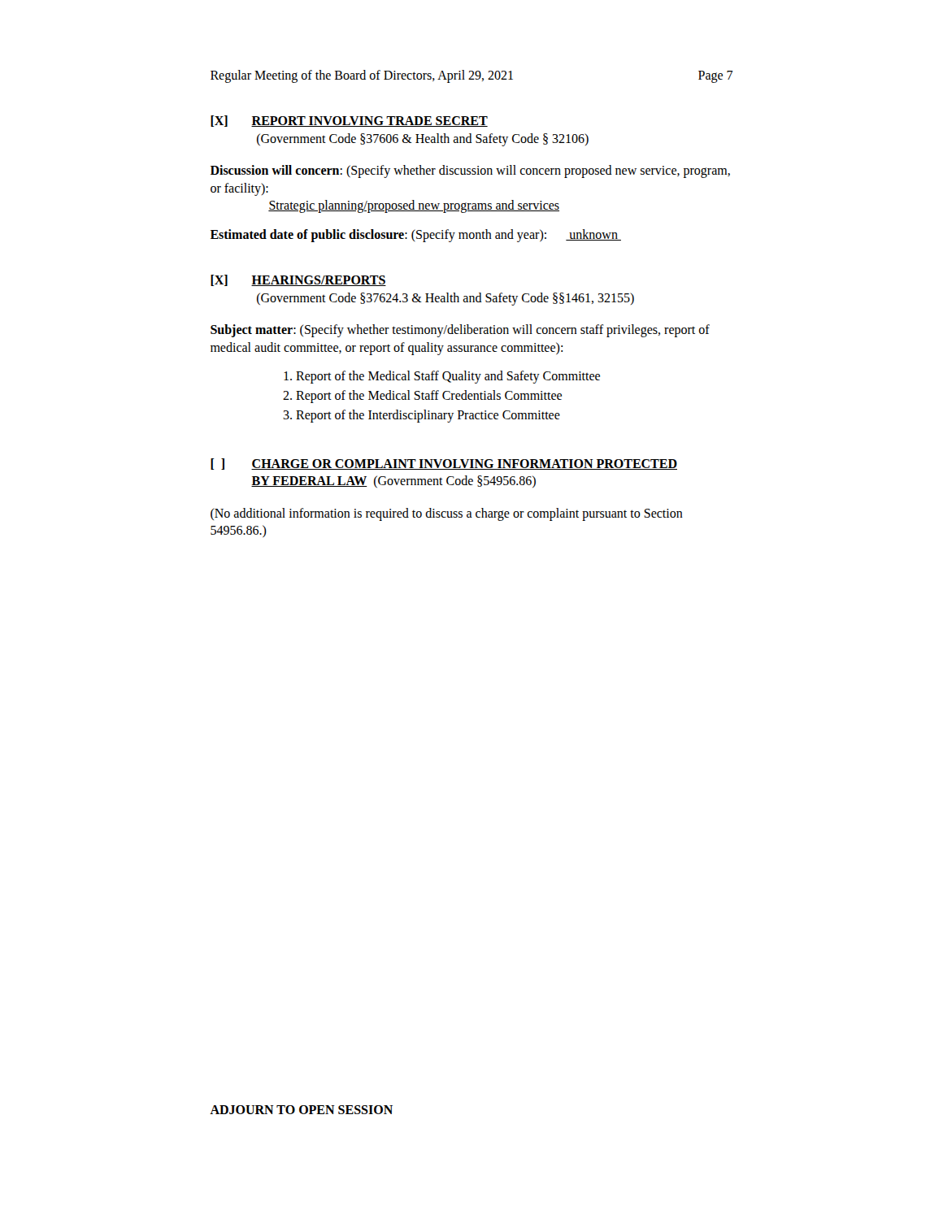Regular Meeting of the Board of Directors, April 29, 2021
Page 7
[X]
REPORT INVOLVING TRADE SECRET (Government Code §37606 & Health and Safety Code § 32106)
Discussion will concern: (Specify whether discussion will concern proposed new service, program, or facility): Strategic planning/proposed new programs and services
Estimated date of public disclosure: (Specify month and year): unknown
[X]
HEARINGS/REPORTS (Government Code §37624.3 & Health and Safety Code §§1461, 32155)
Subject matter: (Specify whether testimony/deliberation will concern staff privileges, report of medical audit committee, or report of quality assurance committee):
Report of the Medical Staff Quality and Safety Committee
Report of the Medical Staff Credentials Committee
Report of the Interdisciplinary Practice Committee
[ ]
CHARGE OR COMPLAINT INVOLVING INFORMATION PROTECTED
BY FEDERAL LAW (Government Code §54956.86)
(No additional information is required to discuss a charge or complaint pursuant to Section 54956.86.)
ADJOURN TO OPEN SESSION